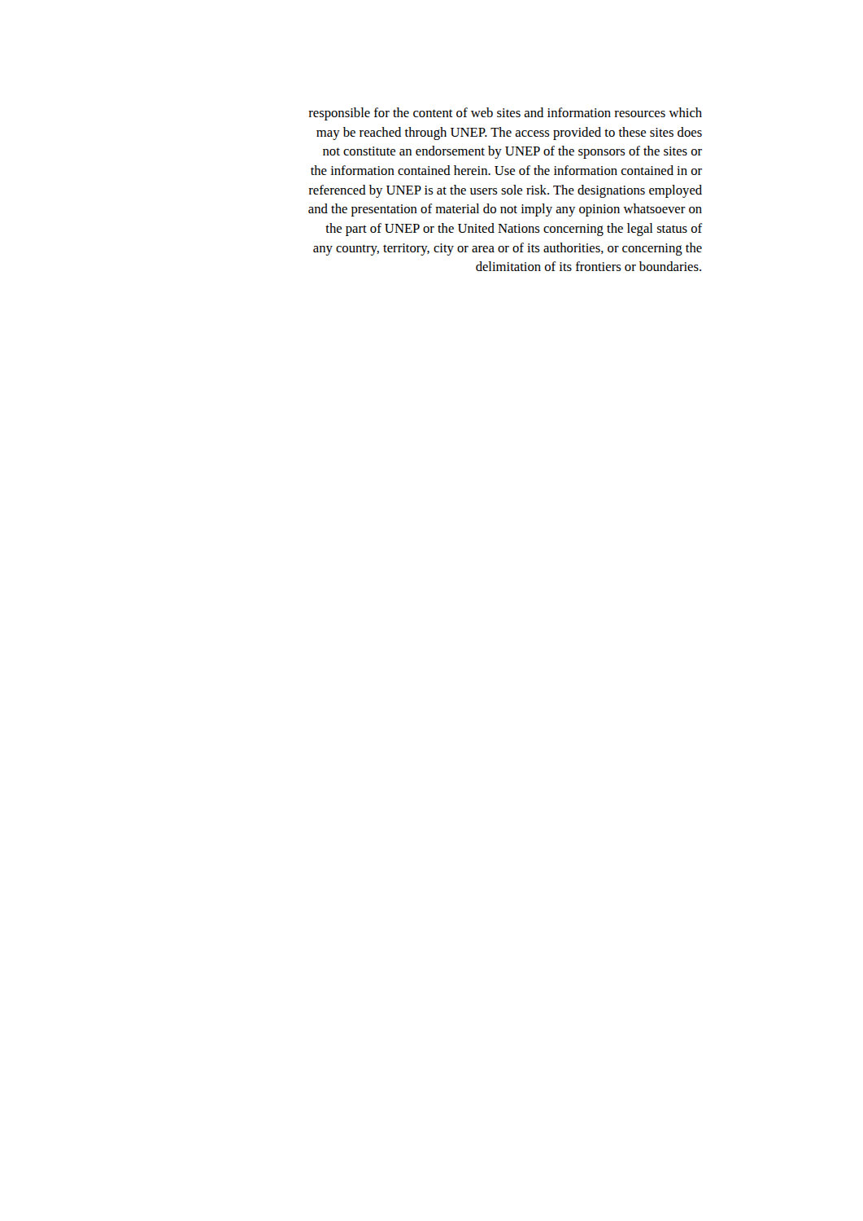responsible for the content of web sites and information resources which may be reached through UNEP. The access provided to these sites does not constitute an endorsement by UNEP of the sponsors of the sites or the information contained herein. Use of the information contained in or referenced by UNEP is at the users sole risk. The designations employed and the presentation of material do not imply any opinion whatsoever on the part of UNEP or the United Nations concerning the legal status of any country, territory, city or area or of its authorities, or concerning the delimitation of its frontiers or boundaries.